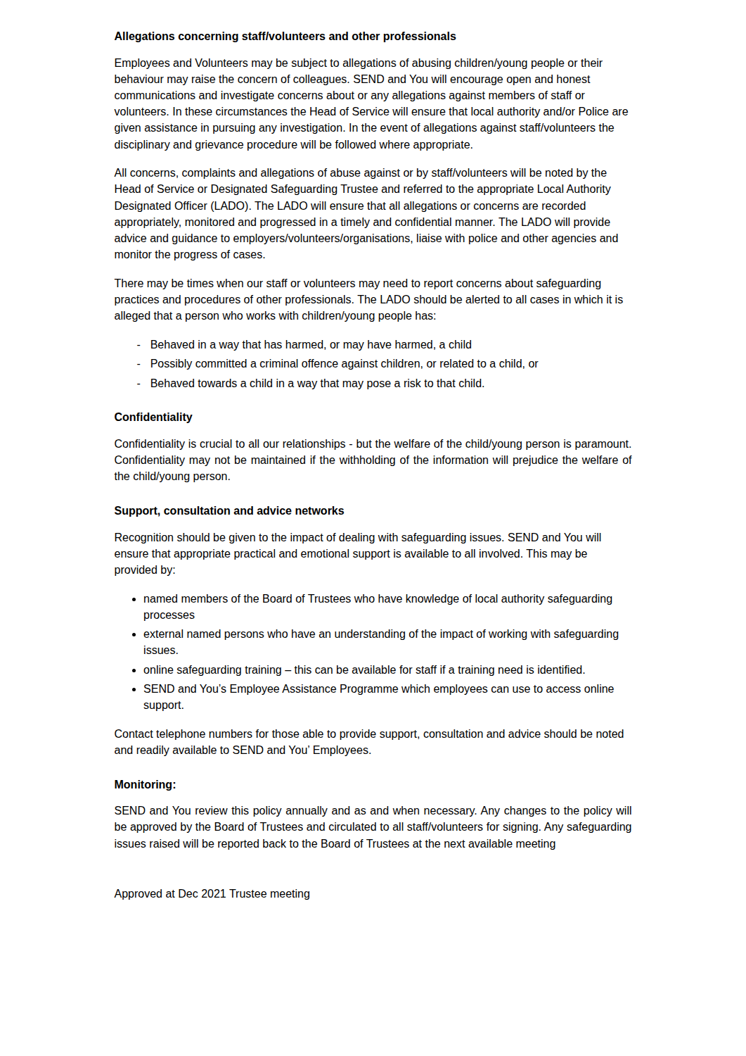Allegations concerning staff/volunteers and other professionals
Employees and Volunteers may be subject to allegations of abusing children/young people or their behaviour may raise the concern of colleagues. SEND and You will encourage open and honest communications and investigate concerns about or any allegations against members of staff or volunteers. In these circumstances the Head of Service will ensure that local authority and/or Police are given assistance in pursuing any investigation. In the event of allegations against staff/volunteers the disciplinary and grievance procedure will be followed where appropriate.
All concerns, complaints and allegations of abuse against or by staff/volunteers will be noted by the Head of Service or Designated Safeguarding Trustee and referred to the appropriate Local Authority Designated Officer (LADO). The LADO will ensure that all allegations or concerns are recorded appropriately, monitored and progressed in a timely and confidential manner. The LADO will provide advice and guidance to employers/volunteers/organisations, liaise with police and other agencies and monitor the progress of cases.
There may be times when our staff or volunteers may need to report concerns about safeguarding practices and procedures of other professionals. The LADO should be alerted to all cases in which it is alleged that a person who works with children/young people has:
Behaved in a way that has harmed, or may have harmed, a child
Possibly committed a criminal offence against children, or related to a child, or
Behaved towards a child in a way that may pose a risk to that child.
Confidentiality
Confidentiality is crucial to all our relationships - but the welfare of the child/young person is paramount. Confidentiality may not be maintained if the withholding of the information will prejudice the welfare of the child/young person.
Support, consultation and advice networks
Recognition should be given to the impact of dealing with safeguarding issues. SEND and You will ensure that appropriate practical and emotional support is available to all involved. This may be provided by:
named members of the Board of Trustees who have knowledge of local authority safeguarding processes
external named persons who have an understanding of the impact of working with safeguarding issues.
online safeguarding training – this can be available for staff if a training need is identified.
SEND and You’s Employee Assistance Programme which employees can use to access online support.
Contact telephone numbers for those able to provide support, consultation and advice should be noted and readily available to SEND and You’ Employees.
Monitoring:
SEND and You review this policy annually and as and when necessary. Any changes to the policy will be approved by the Board of Trustees and circulated to all staff/volunteers for signing. Any safeguarding issues raised will be reported back to the Board of Trustees at the next available meeting
Approved at Dec 2021 Trustee meeting